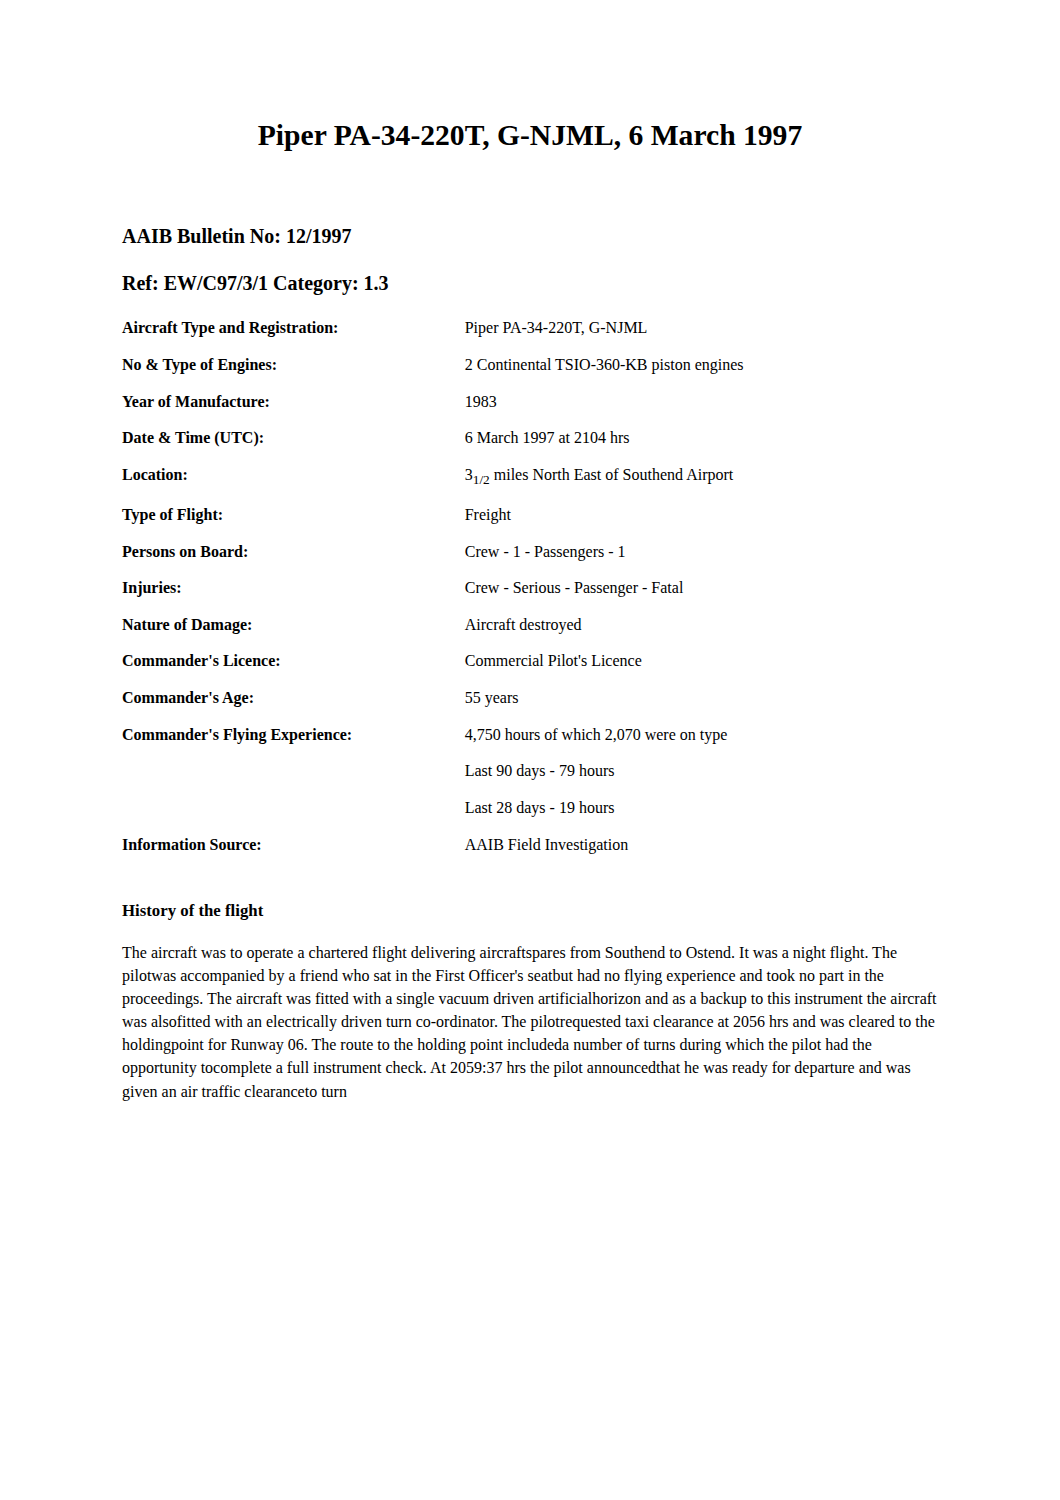Piper PA-34-220T, G-NJML, 6 March 1997
AAIB Bulletin No: 12/1997
Ref: EW/C97/3/1 Category: 1.3
| Aircraft Type and Registration: | Piper PA-34-220T, G-NJML |
| No & Type of Engines: | 2 Continental TSIO-360-KB piston engines |
| Year of Manufacture: | 1983 |
| Date & Time (UTC): | 6 March 1997 at 2104 hrs |
| Location: | 3 1/2 miles North East of Southend Airport |
| Type of Flight: | Freight |
| Persons on Board: | Crew - 1 - Passengers - 1 |
| Injuries: | Crew - Serious - Passenger - Fatal |
| Nature of Damage: | Aircraft destroyed |
| Commander's Licence: | Commercial Pilot's Licence |
| Commander's Age: | 55 years |
| Commander's Flying Experience: | 4,750 hours of which 2,070 were on type |
| | Last 90 days - 79 hours |
| | Last 28 days - 19 hours |
| Information Source: | AAIB Field Investigation |
History of the flight
The aircraft was to operate a chartered flight delivering aircraftspares from Southend to Ostend. It was a night flight. The pilotwas accompanied by a friend who sat in the First Officer's seatbut had no flying experience and took no part in the proceedings. The aircraft was fitted with a single vacuum driven artificialhorizon and as a backup to this instrument the aircraft was alsofitted with an electrically driven turn co-ordinator. The pilotrequested taxi clearance at 2056 hrs and was cleared to the holdingpoint for Runway 06. The route to the holding point includeda number of turns during which the pilot had the opportunity tocomplete a full instrument check. At 2059:37 hrs the pilot announcedthat he was ready for departure and was given an air traffic clearanceto turn